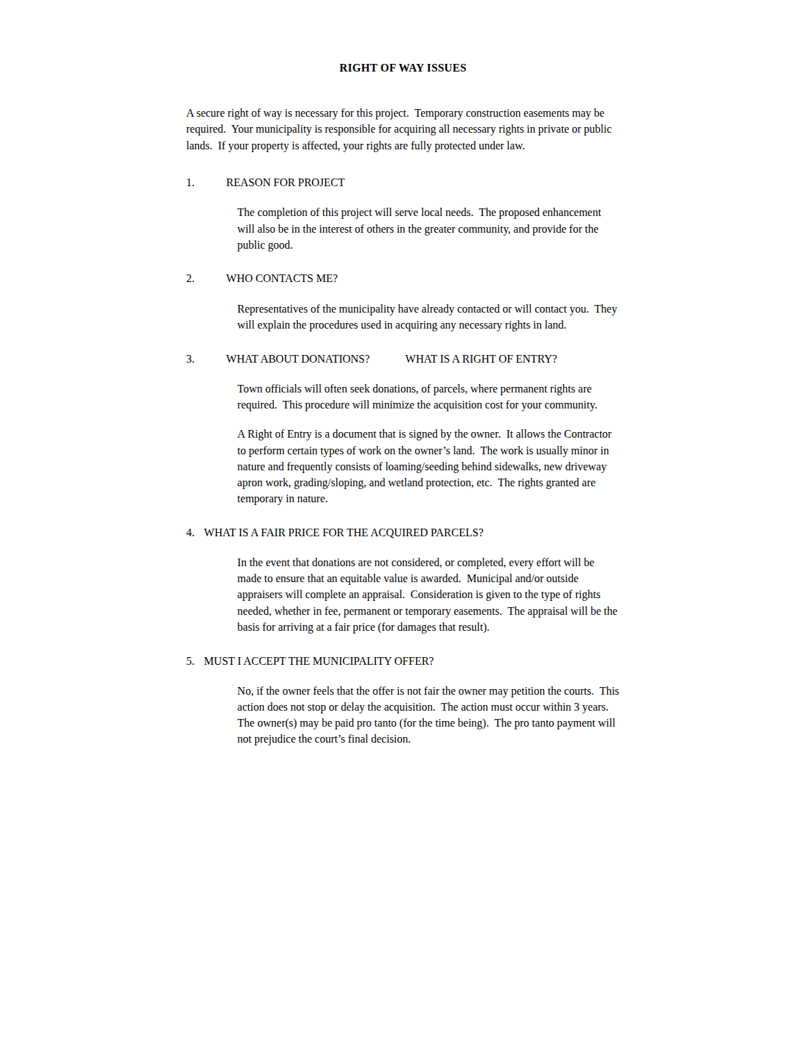RIGHT OF WAY ISSUES
A secure right of way is necessary for this project. Temporary construction easements may be required. Your municipality is responsible for acquiring all necessary rights in private or public lands. If your property is affected, your rights are fully protected under law.
1. REASON FOR PROJECT
The completion of this project will serve local needs. The proposed enhancement will also be in the interest of others in the greater community, and provide for the public good.
2. WHO CONTACTS ME?
Representatives of the municipality have already contacted or will contact you. They will explain the procedures used in acquiring any necessary rights in land.
3. WHAT ABOUT DONATIONS? WHAT IS A RIGHT OF ENTRY?
Town officials will often seek donations, of parcels, where permanent rights are required. This procedure will minimize the acquisition cost for your community.
A Right of Entry is a document that is signed by the owner. It allows the Contractor to perform certain types of work on the owner’s land. The work is usually minor in nature and frequently consists of loaming/seeding behind sidewalks, new driveway apron work, grading/sloping, and wetland protection, etc. The rights granted are temporary in nature.
4. WHAT IS A FAIR PRICE FOR THE ACQUIRED PARCELS?
In the event that donations are not considered, or completed, every effort will be made to ensure that an equitable value is awarded. Municipal and/or outside appraisers will complete an appraisal. Consideration is given to the type of rights needed, whether in fee, permanent or temporary easements. The appraisal will be the basis for arriving at a fair price (for damages that result).
5. MUST I ACCEPT THE MUNICIPALITY OFFER?
No, if the owner feels that the offer is not fair the owner may petition the courts. This action does not stop or delay the acquisition. The action must occur within 3 years. The owner(s) may be paid pro tanto (for the time being). The pro tanto payment will not prejudice the court’s final decision.